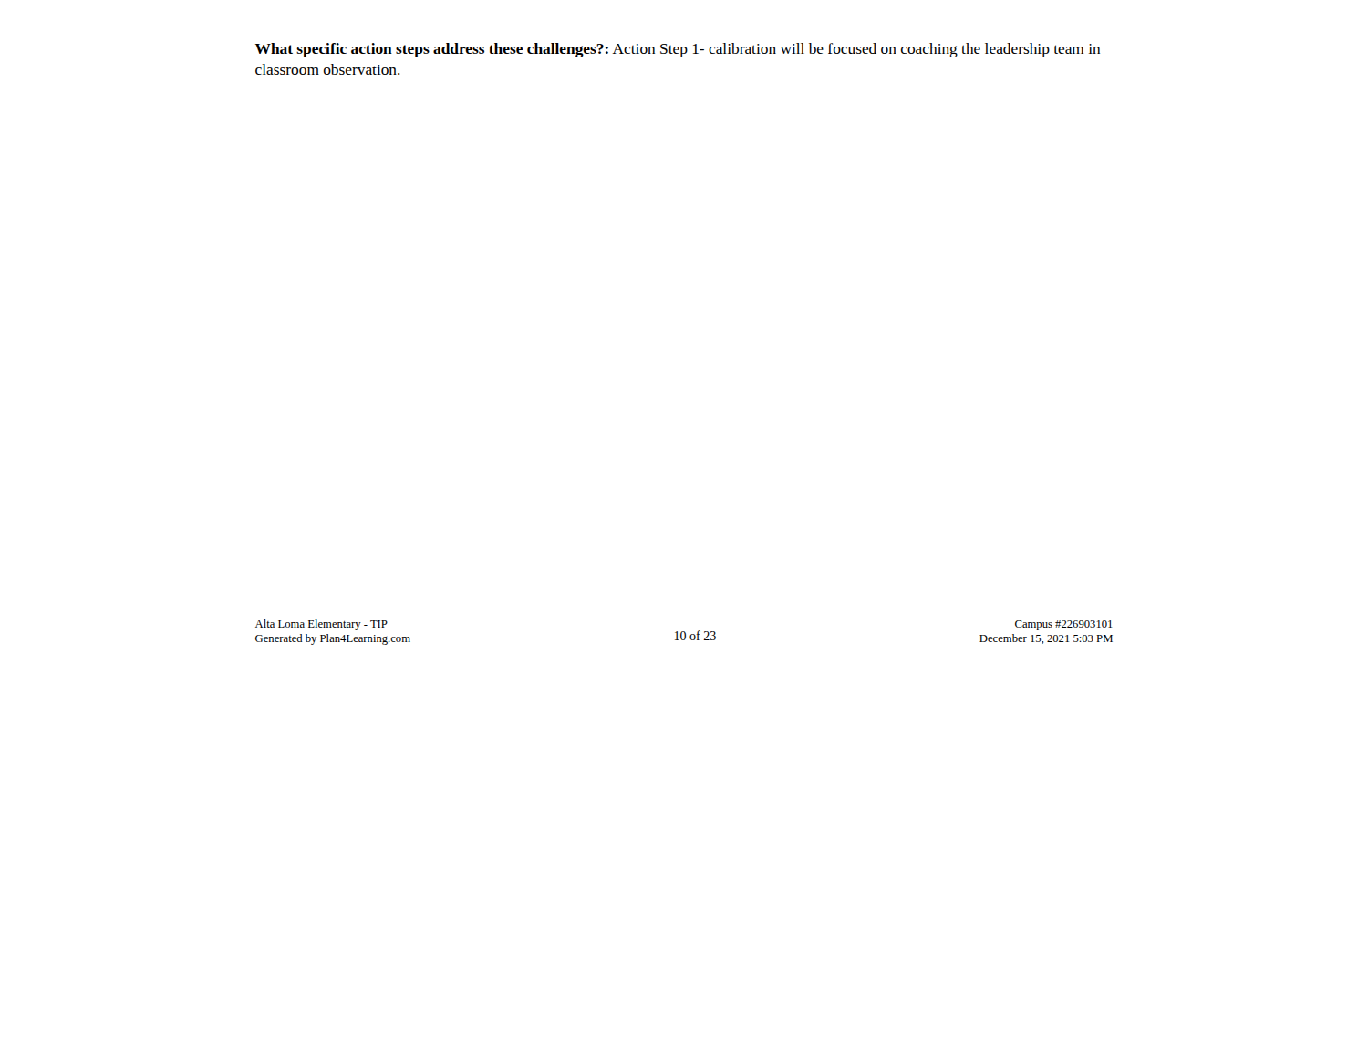What specific action steps address these challenges?: Action Step 1- calibration will be focused on coaching the leadership team in classroom observation.
Alta Loma Elementary - TIP
Generated by Plan4Learning.com
10 of 23
Campus #226903101
December 15, 2021 5:03 PM